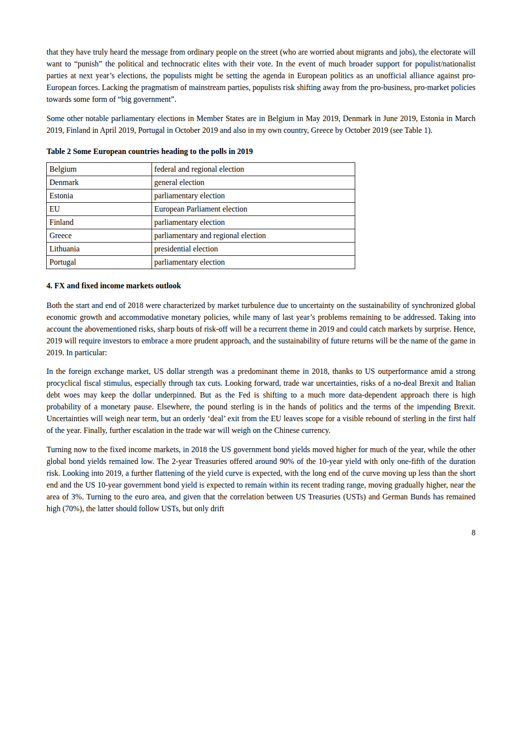that they have truly heard the message from ordinary people on the street (who are worried about migrants and jobs), the electorate will want to “punish” the political and technocratic elites with their vote. In the event of much broader support for populist/nationalist parties at next year’s elections, the populists might be setting the agenda in European politics as an unofficial alliance against pro-European forces. Lacking the pragmatism of mainstream parties, populists risk shifting away from the pro-business, pro-market policies towards some form of “big government”.
Some other notable parliamentary elections in Member States are in Belgium in May 2019, Denmark in June 2019, Estonia in March 2019, Finland in April 2019, Portugal in October 2019 and also in my own country, Greece by October 2019 (see Table 1).
Table 2 Some European countries heading to the polls in 2019
| Belgium | federal and regional election |
| Denmark | general election |
| Estonia | parliamentary election |
| EU | European Parliament election |
| Finland | parliamentary election |
| Greece | parliamentary and regional election |
| Lithuania | presidential election |
| Portugal | parliamentary election |
4. FX and fixed income markets outlook
Both the start and end of 2018 were characterized by market turbulence due to uncertainty on the sustainability of synchronized global economic growth and accommodative monetary policies, while many of last year’s problems remaining to be addressed. Taking into account the abovementioned risks, sharp bouts of risk-off will be a recurrent theme in 2019 and could catch markets by surprise. Hence, 2019 will require investors to embrace a more prudent approach, and the sustainability of future returns will be the name of the game in 2019. In particular:
In the foreign exchange market, US dollar strength was a predominant theme in 2018, thanks to US outperformance amid a strong procyclical fiscal stimulus, especially through tax cuts. Looking forward, trade war uncertainties, risks of a no-deal Brexit and Italian debt woes may keep the dollar underpinned. But as the Fed is shifting to a much more data-dependent approach there is high probability of a monetary pause. Elsewhere, the pound sterling is in the hands of politics and the terms of the impending Brexit. Uncertainties will weigh near term, but an orderly ‘deal’ exit from the EU leaves scope for a visible rebound of sterling in the first half of the year. Finally, further escalation in the trade war will weigh on the Chinese currency.
Turning now to the fixed income markets, in 2018 the US government bond yields moved higher for much of the year, while the other global bond yields remained low. The 2-year Treasuries offered around 90% of the 10-year yield with only one-fifth of the duration risk. Looking into 2019, a further flattening of the yield curve is expected, with the long end of the curve moving up less than the short end and the US 10-year government bond yield is expected to remain within its recent trading range, moving gradually higher, near the area of 3%. Turning to the euro area, and given that the correlation between US Treasuries (USTs) and German Bunds has remained high (70%), the latter should follow USTs, but only drift
8